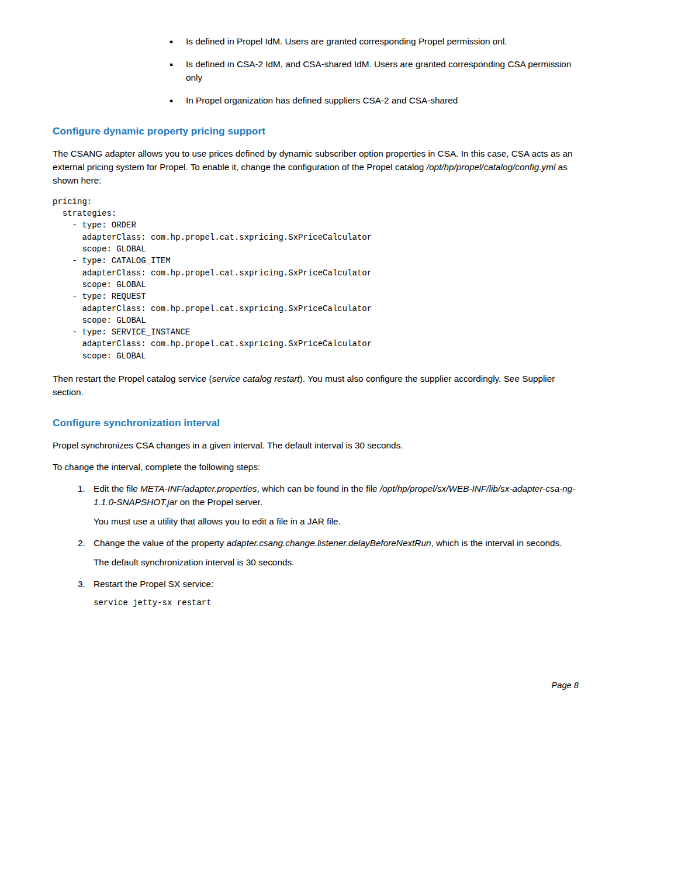Is defined in Propel IdM. Users are granted corresponding Propel permission onl.
Is defined in CSA-2 IdM, and CSA-shared IdM. Users are granted corresponding CSA permission only
In Propel organization has defined suppliers CSA-2 and CSA-shared
Configure dynamic property pricing support
The CSANG adapter allows you to use prices defined by dynamic subscriber option properties in CSA. In this case, CSA acts as an external pricing system for Propel. To enable it, change the configuration of the Propel catalog /opt/hp/propel/catalog/config.yml as shown here:
pricing:
  strategies:
    - type: ORDER
      adapterClass: com.hp.propel.cat.sxpricing.SxPriceCalculator
      scope: GLOBAL
    - type: CATALOG_ITEM
      adapterClass: com.hp.propel.cat.sxpricing.SxPriceCalculator
      scope: GLOBAL
    - type: REQUEST
      adapterClass: com.hp.propel.cat.sxpricing.SxPriceCalculator
      scope: GLOBAL
    - type: SERVICE_INSTANCE
      adapterClass: com.hp.propel.cat.sxpricing.SxPriceCalculator
      scope: GLOBAL
Then restart the Propel catalog service (service catalog restart). You must also configure the supplier accordingly. See Supplier section.
Configure synchronization interval
Propel synchronizes CSA changes in a given interval. The default interval is 30 seconds.
To change the interval, complete the following steps:
Edit the file META-INF/adapter.properties, which can be found in the file /opt/hp/propel/sx/WEB-INF/lib/sx-adapter-csa-ng-1.1.0-SNAPSHOT.jar on the Propel server.
You must use a utility that allows you to edit a file in a JAR file.
Change the value of the property adapter.csang.change.listener.delayBeforeNextRun, which is the interval in seconds.
The default synchronization interval is 30 seconds.
Restart the Propel SX service:
service jetty-sx restart
Page 8